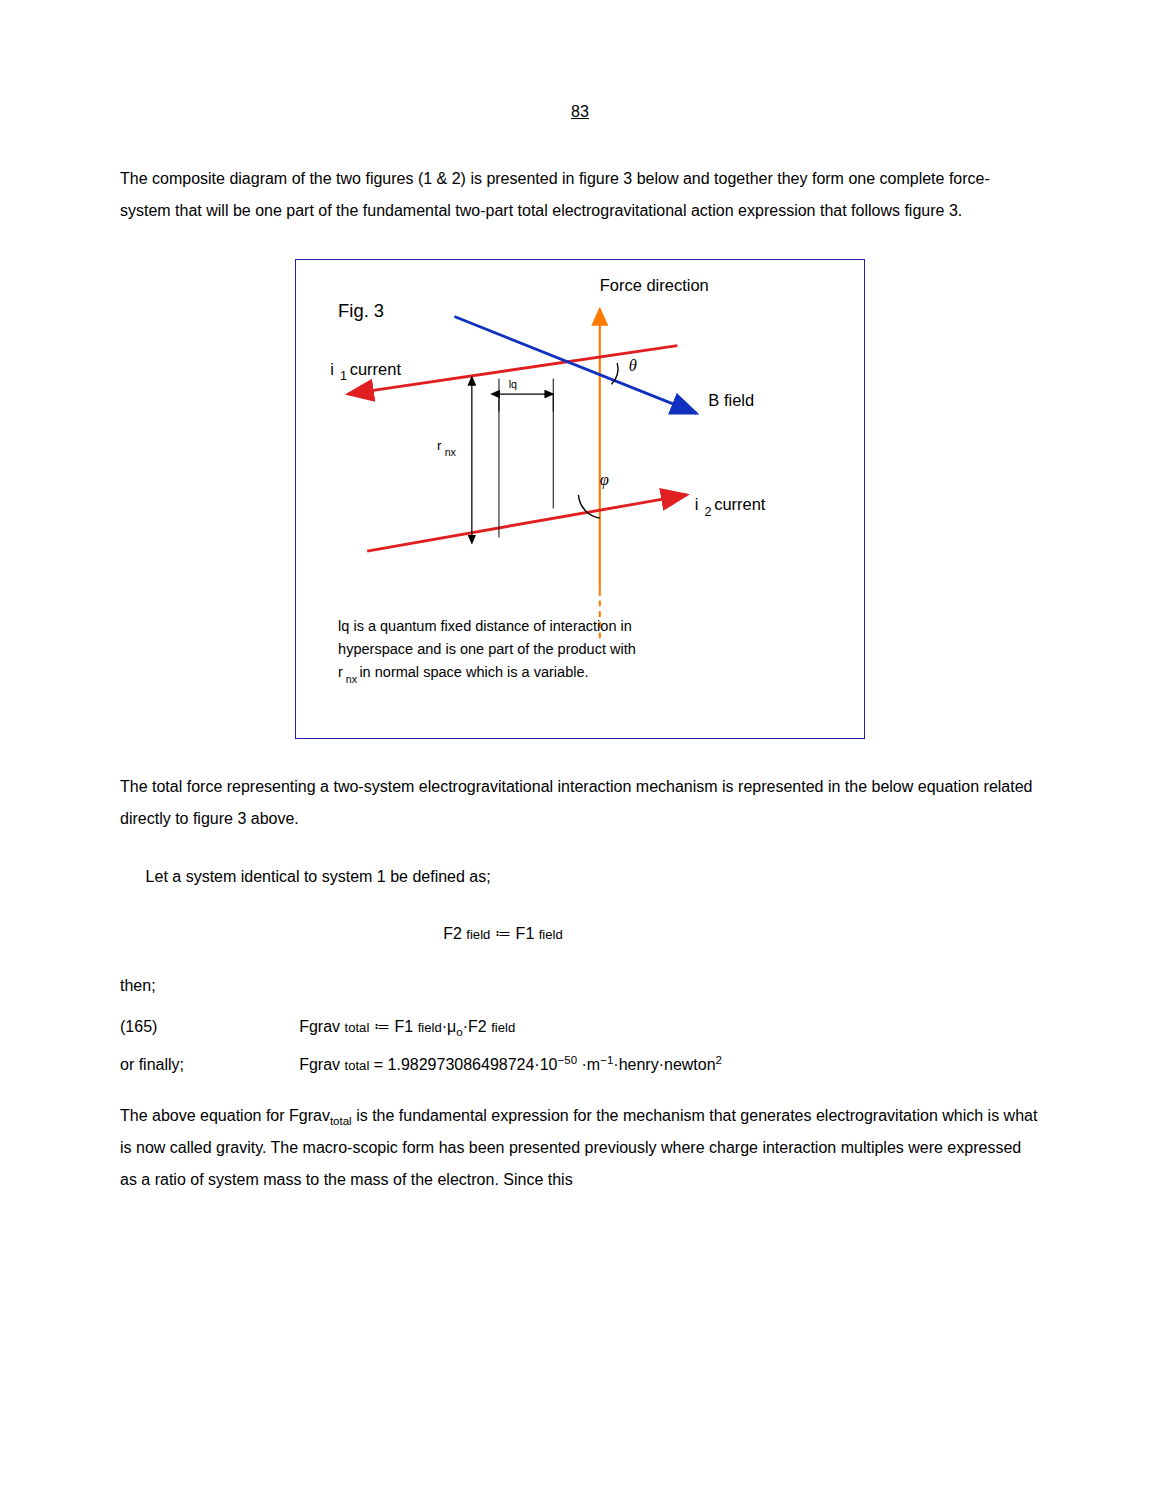83
The composite diagram of the two figures (1 & 2) is presented in figure 3 below and together they form one complete force-system that will be one part of the fundamental two-part total electrogravitational action expression that follows figure 3.
Fig. 3 Force direction i 1 current B field θ i 2 current φ lq r nx lq is a quantum fixed distance of interaction in hyperspace and is one part of the product with r nx in normal space which is a variable.
The total force representing a two-system electrogravitational interaction mechanism is represented in the below equation related directly to figure 3 above.
Let a system identical to system 1 be defined as;
F2 field ≔ F1 field
then;
(165)
Fgrav total ≔ F1 field·μo·F2 field
or finally;
Fgrav total = 1.982973086498724·10−50 ·m−1·henry·newton2
The above equation for Fgravtotal is the fundamental expression for the mechanism that generates electrogravitation which is what is now called gravity. The macro-scopic form has been presented previously where charge interaction multiples were expressed as a ratio of system mass to the mass of the electron. Since this